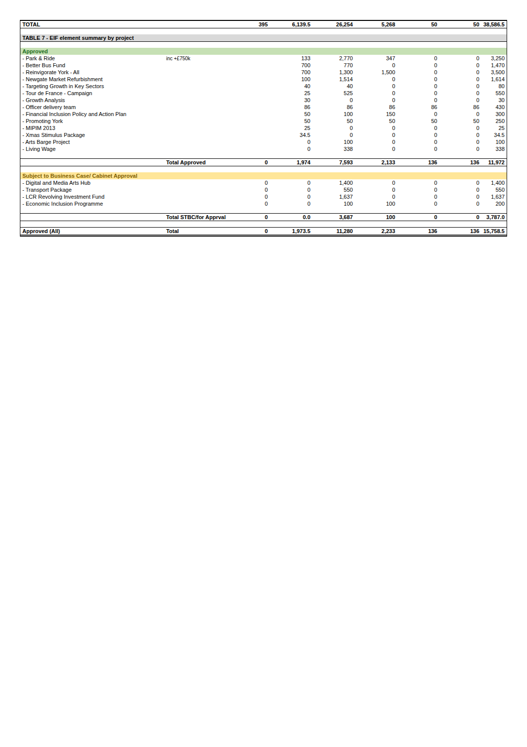| TOTAL | | 395 | 6,139.5 | 26,254 | 5,268 | 50 | 50 | 38,586.5 |
| TABLE 7 - EIF element summary by project | |
| Approved | |
| - Park & Ride | inc +£750k | | 133 | 2,770 | 347 | 0 | 0 | 3,250 |
| - Better Bus Fund | | | 700 | 770 | 0 | 0 | 0 | 1,470 |
| - Reinvigorate York - All | | | 700 | 1,300 | 1,500 | 0 | 0 | 3,500 |
| - Newgate Market Refurbishment | | | 100 | 1,514 | 0 | 0 | 0 | 1,614 |
| - Targeting Growth in Key Sectors | | | 40 | 40 | 0 | 0 | 0 | 80 |
| - Tour de France - Campaign | | | 25 | 525 | 0 | 0 | 0 | 550 |
| - Growth Analysis | | | 30 | 0 | 0 | 0 | 0 | 30 |
| - Officer delivery team | | | 86 | 86 | 86 | 86 | 86 | 430 |
| - Financial Inclusion Policy and Action Plan | | | 50 | 100 | 150 | 0 | 0 | 300 |
| - Promoting York | | | 50 | 50 | 50 | 50 | 50 | 250 |
| - MIPIM 2013 | | | 25 | 0 | 0 | 0 | 0 | 25 |
| - Xmas Stimulus Package | | | 34.5 | 0 | 0 | 0 | 0 | 34.5 |
| - Arts Barge Project | | | 0 | 100 | 0 | 0 | 0 | 100 |
| - Living Wage | | | 0 | 338 | 0 | 0 | 0 | 338 |
| | Total Approved | 0 | 1,974 | 7,593 | 2,133 | 136 | 136 | 11,972 |
| Subject to Business Case/ Cabinet Approval | |
| - Digital and Media Arts Hub | | 0 | 0 | 1,400 | 0 | 0 | 0 | 1,400 |
| - Transport Package | | 0 | 0 | 550 | 0 | 0 | 0 | 550 |
| - LCR Revolving Investment Fund | | 0 | 0 | 1,637 | 0 | 0 | 0 | 1,637 |
| - Economic Inclusion Programme | | 0 | 0 | 100 | 100 | 0 | 0 | 200 |
| | Total STBC/for Apprval | 0 | 0.0 | 3,687 | 100 | 0 | 0 | 3,787.0 |
| Approved (All) | Total | 0 | 1,973.5 | 11,280 | 2,233 | 136 | 136 | 15,758.5 |